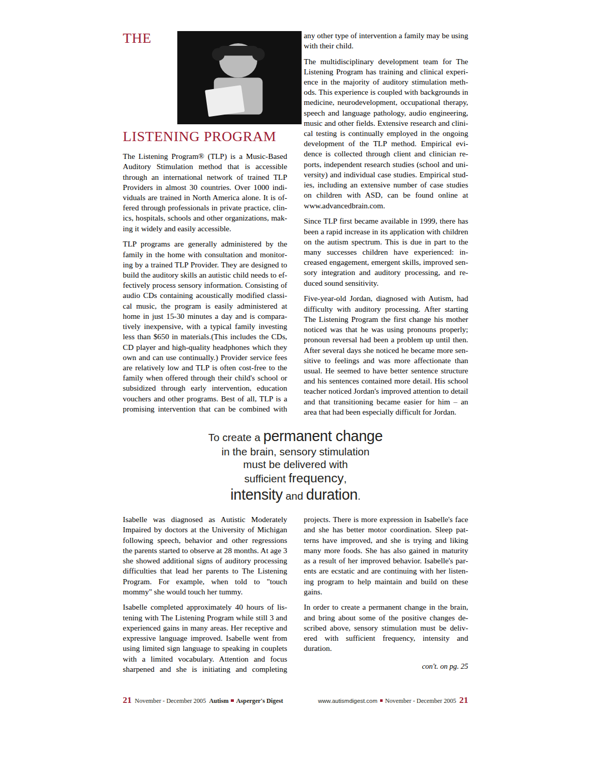The Listening Program
The Listening Program® (TLP) is a Music-Based Auditory Stimulation method that is accessible through an international network of trained TLP Providers in almost 30 countries. Over 1000 individuals are trained in North America alone. It is offered through professionals in private practice, clinics, hospitals, schools and other organizations, making it widely and easily accessible.
TLP programs are generally administered by the family in the home with consultation and monitoring by a trained TLP Provider. They are designed to build the auditory skills an autistic child needs to effectively process sensory information. Consisting of audio CDs containing acoustically modified classical music, the program is easily administered at home in just 15-30 minutes a day and is comparatively inexpensive, with a typical family investing less than $650 in materials.(This includes the CDs, CD player and high-quality headphones which they own and can use continually.) Provider service fees are relatively low and TLP is often cost-free to the family when offered through their child's school or subsidized through early intervention, education vouchers and other programs. Best of all, TLP is a promising intervention that can be combined with any other type of intervention a family may be using with their child.
The multidisciplinary development team for The Listening Program has training and clinical experience in the majority of auditory stimulation methods. This experience is coupled with backgrounds in medicine, neurodevelopment, occupational therapy, speech and language pathology, audio engineering, music and other fields. Extensive research and clinical testing is continually employed in the ongoing development of the TLP method. Empirical evidence is collected through client and clinician reports, independent research studies (school and university) and individual case studies. Empirical studies, including an extensive number of case studies on children with ASD, can be found online at www.advancedbrain.com.
Since TLP first became available in 1999, there has been a rapid increase in its application with children on the autism spectrum. This is due in part to the many successes children have experienced: increased engagement, emergent skills, improved sensory integration and auditory processing, and reduced sound sensitivity.
Five-year-old Jordan, diagnosed with Autism, had difficulty with auditory processing. After starting The Listening Program the first change his mother noticed was that he was using pronouns properly; pronoun reversal had been a problem up until then. After several days she noticed he became more sensitive to feelings and was more affectionate than usual. He seemed to have better sentence structure and his sentences contained more detail. His school teacher noticed Jordan's improved attention to detail and that transitioning became easier for him – an area that had been especially difficult for Jordan.
To create a permanent change
in the brain, sensory stimulation
must be delivered with
sufficient frequency,
intensity and duration.
Isabelle was diagnosed as Autistic Moderately Impaired by doctors at the University of Michigan following speech, behavior and other regressions the parents started to observe at 28 months. At age 3 she showed additional signs of auditory processing difficulties that lead her parents to The Listening Program. For example, when told to "touch mommy" she would touch her tummy.
Isabelle completed approximately 40 hours of listening with The Listening Program while still 3 and experienced gains in many areas. Her receptive and expressive language improved. Isabelle went from using limited sign language to speaking in couplets with a limited vocabulary. Attention and focus sharpened and she is initiating and completing projects. There is more expression in Isabelle's face and she has better motor coordination. Sleep patterns have improved, and she is trying and liking many more foods. She has also gained in maturity as a result of her improved behavior. Isabelle's parents are ecstatic and are continuing with her listening program to help maintain and build on these gains.
In order to create a permanent change in the brain, and bring about some of the positive changes described above, sensory stimulation must be delivered with sufficient frequency, intensity and duration.
con't. on pg. 25
21 November - December 2005 Autism Asperger's Digest
www.autismdigest.com November - December 2005 21